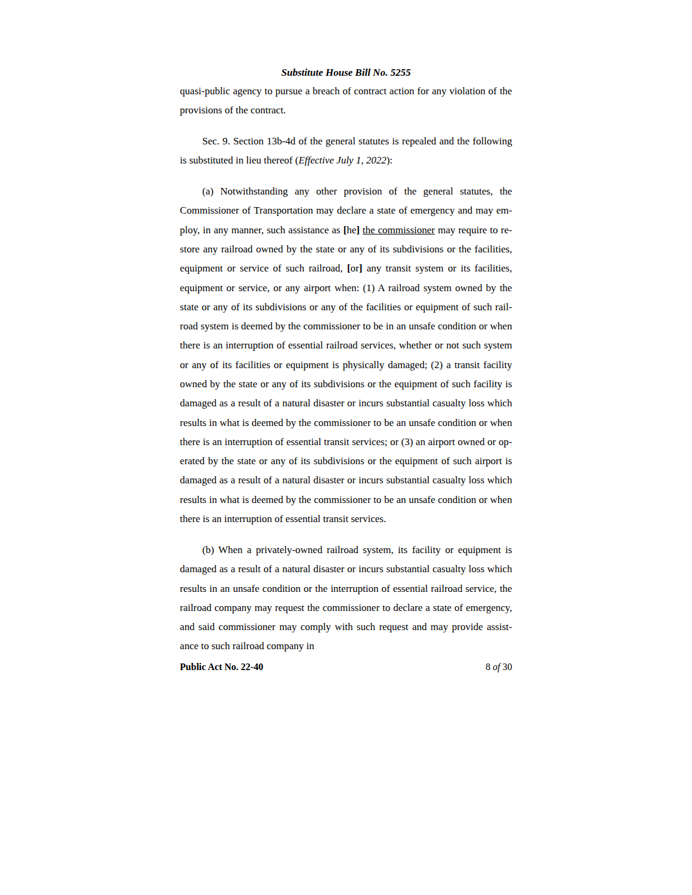Substitute House Bill No. 5255
quasi-public agency to pursue a breach of contract action for any violation of the provisions of the contract.
Sec. 9. Section 13b-4d of the general statutes is repealed and the following is substituted in lieu thereof (Effective July 1, 2022):
(a) Notwithstanding any other provision of the general statutes, the Commissioner of Transportation may declare a state of emergency and may employ, in any manner, such assistance as [he] the commissioner may require to restore any railroad owned by the state or any of its subdivisions or the facilities, equipment or service of such railroad, [or] any transit system or its facilities, equipment or service, or any airport when: (1) A railroad system owned by the state or any of its subdivisions or any of the facilities or equipment of such railroad system is deemed by the commissioner to be in an unsafe condition or when there is an interruption of essential railroad services, whether or not such system or any of its facilities or equipment is physically damaged; (2) a transit facility owned by the state or any of its subdivisions or the equipment of such facility is damaged as a result of a natural disaster or incurs substantial casualty loss which results in what is deemed by the commissioner to be an unsafe condition or when there is an interruption of essential transit services; or (3) an airport owned or operated by the state or any of its subdivisions or the equipment of such airport is damaged as a result of a natural disaster or incurs substantial casualty loss which results in what is deemed by the commissioner to be an unsafe condition or when there is an interruption of essential transit services.
(b) When a privately-owned railroad system, its facility or equipment is damaged as a result of a natural disaster or incurs substantial casualty loss which results in an unsafe condition or the interruption of essential railroad service, the railroad company may request the commissioner to declare a state of emergency, and said commissioner may comply with such request and may provide assistance to such railroad company in
Public Act No. 22-40 8 of 30